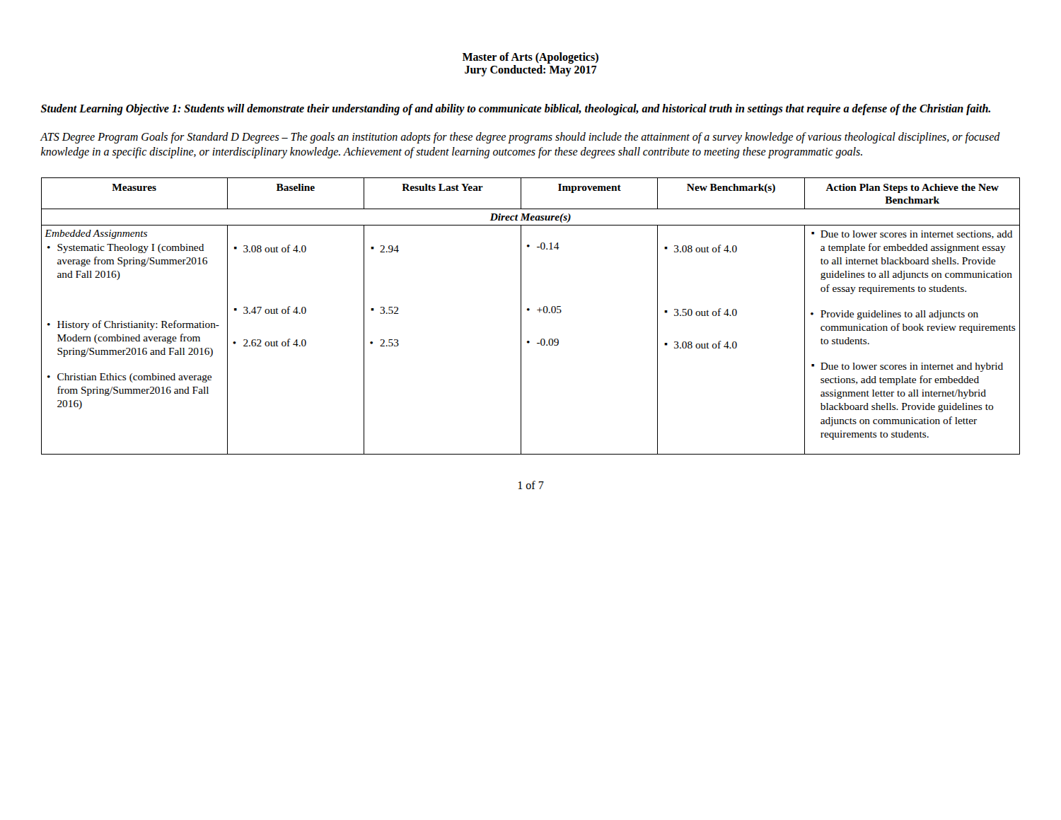Master of Arts (Apologetics)
Jury Conducted: May 2017
Student Learning Objective 1: Students will demonstrate their understanding of and ability to communicate biblical, theological, and historical truth in settings that require a defense of the Christian faith.
ATS Degree Program Goals for Standard D Degrees – The goals an institution adopts for these degree programs should include the attainment of a survey knowledge of various theological disciplines, or focused knowledge in a specific discipline, or interdisciplinary knowledge. Achievement of student learning outcomes for these degrees shall contribute to meeting these programmatic goals.
| Measures | Baseline | Results Last Year | Improvement | New Benchmark(s) | Action Plan Steps to Achieve the New Benchmark |
| --- | --- | --- | --- | --- | --- |
| Direct Measure(s) |
| Embedded Assignments Systematic Theology I (combined average from Spring/Summer2016 and Fall 2016) History of Christianity: Reformation-Modern (combined average from Spring/Summer2016 and Fall 2016) Christian Ethics (combined average from Spring/Summer2016 and Fall 2016) | 3.08 out of 4.0 3.47 out of 4.0 2.62 out of 4.0 | 2.94 3.52 2.53 | -0.14 +0.05 -0.09 | 3.08 out of 4.0 3.50 out of 4.0 3.08 out of 4.0 | Due to lower scores in internet sections, add a template for embedded assignment essay to all internet blackboard shells. Provide guidelines to all adjuncts on communication of essay requirements to students. Provide guidelines to all adjuncts on communication of book review requirements to students. Due to lower scores in internet and hybrid sections, add template for embedded assignment letter to all internet/hybrid blackboard shells. Provide guidelines to adjuncts on communication of letter requirements to students. |
1 of 7